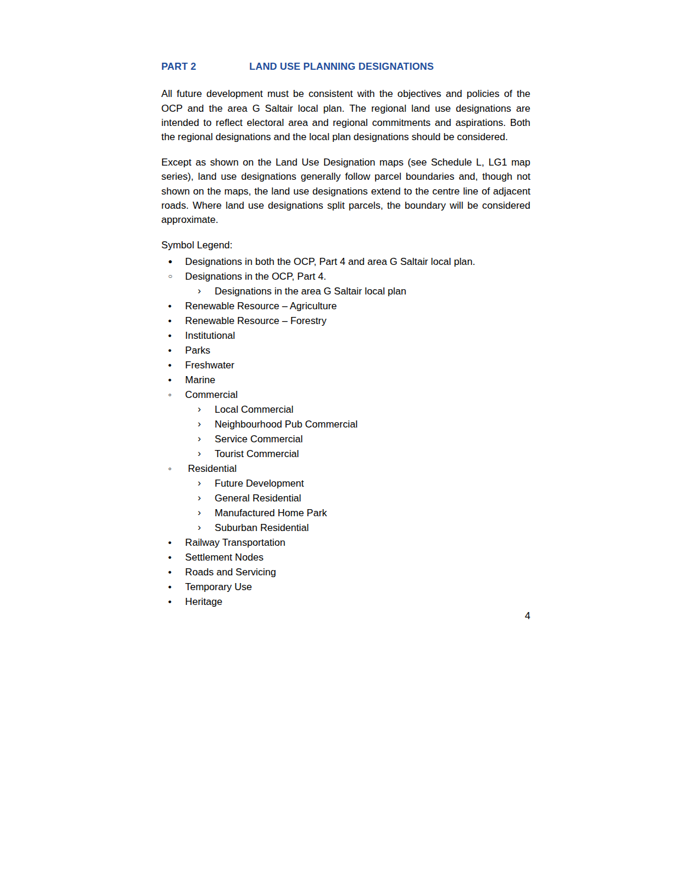PART 2 LAND USE PLANNING DESIGNATIONS
All future development must be consistent with the objectives and policies of the OCP and the area G Saltair local plan. The regional land use designations are intended to reflect electoral area and regional commitments and aspirations. Both the regional designations and the local plan designations should be considered.
Except as shown on the Land Use Designation maps (see Schedule L, LG1 map series), land use designations generally follow parcel boundaries and, though not shown on the maps, the land use designations extend to the centre line of adjacent roads. Where land use designations split parcels, the boundary will be considered approximate.
Symbol Legend:
Designations in both the OCP, Part 4 and area G Saltair local plan.
Designations in the OCP, Part 4.
Designations in the area G Saltair local plan
Renewable Resource – Agriculture
Renewable Resource – Forestry
Institutional
Parks
Freshwater
Marine
Commercial
Local Commercial
Neighbourhood Pub Commercial
Service Commercial
Tourist Commercial
Residential
Future Development
General Residential
Manufactured Home Park
Suburban Residential
Railway Transportation
Settlement Nodes
Roads and Servicing
Temporary Use
Heritage
4